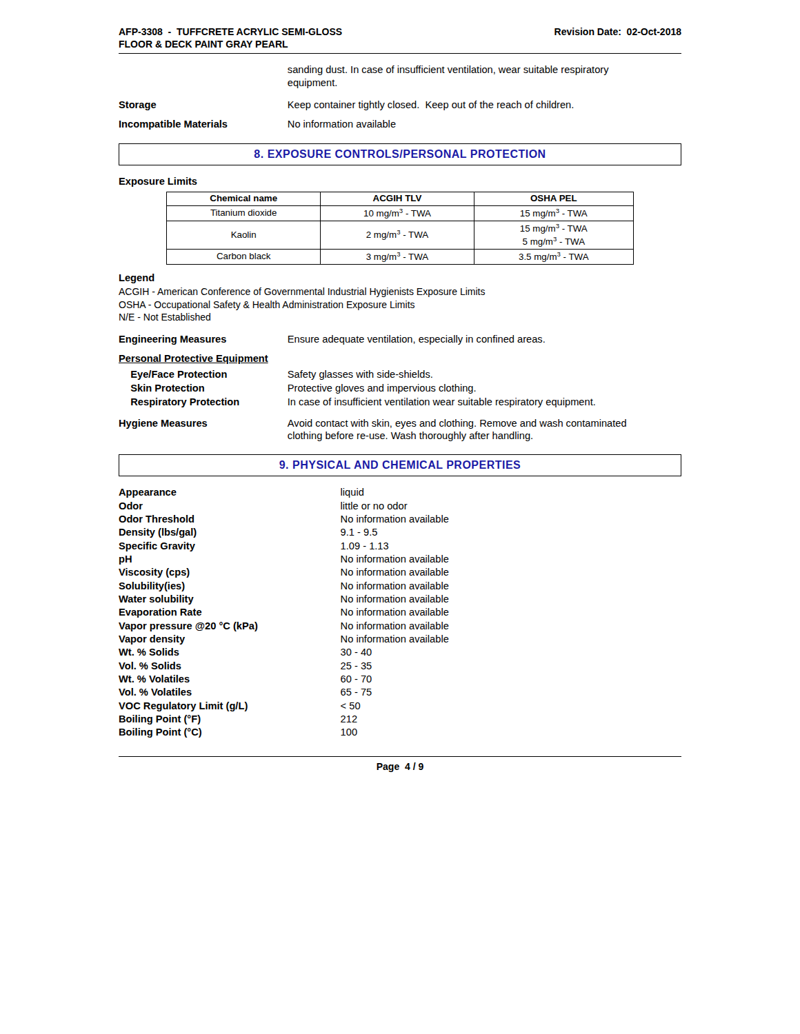AFP-3308 - TUFFCRETE ACRYLIC SEMI-GLOSS
FLOOR & DECK PAINT GRAY PEARL
Revision Date: 02-Oct-2018
sanding dust. In case of insufficient ventilation, wear suitable respiratory
equipment.
Storage
Keep container tightly closed. Keep out of the reach of children.
Incompatible Materials
No information available
8. EXPOSURE CONTROLS/PERSONAL PROTECTION
Exposure Limits
| Chemical name | ACGIH TLV | OSHA PEL |
| --- | --- | --- |
| Titanium dioxide | 10 mg/m 3 - TWA | 15 mg/m 3 - TWA |
| Kaolin | 2 mg/m 3 - TWA | 15 mg/m 3 - TWA 5 mg/m 3 - TWA |
| Carbon black | 3 mg/m 3 - TWA | 3.5 mg/m 3 - TWA |
Legend
ACGIH - American Conference of Governmental Industrial Hygienists Exposure Limits
OSHA - Occupational Safety & Health Administration Exposure Limits
N/E - Not Established
Engineering Measures
Ensure adequate ventilation, especially in confined areas.
Personal Protective Equipment
Eye/Face Protection
Safety glasses with side-shields.
Skin Protection
Protective gloves and impervious clothing.
Respiratory Protection
In case of insufficient ventilation wear suitable respiratory equipment.
Hygiene Measures
Avoid contact with skin, eyes and clothing. Remove and wash contaminated
clothing before re-use. Wash thoroughly after handling.
9. PHYSICAL AND CHEMICAL PROPERTIES
Appearance
liquid
Odor
little or no odor
Odor Threshold
No information available
Density (lbs/gal)
9.1 - 9.5
Specific Gravity
1.09 - 1.13
pH
No information available
Viscosity (cps)
No information available
Solubility(ies)
No information available
Water solubility
No information available
Evaporation Rate
No information available
Vapor pressure @20 °C (kPa)
No information available
Vapor density
No information available
Wt. % Solids
30 - 40
Vol. % Solids
25 - 35
Wt. % Volatiles
60 - 70
Vol. % Volatiles
65 - 75
VOC Regulatory Limit (g/L)
< 50
Boiling Point (°F)
212
Boiling Point (°C)
100
Page 4 / 9